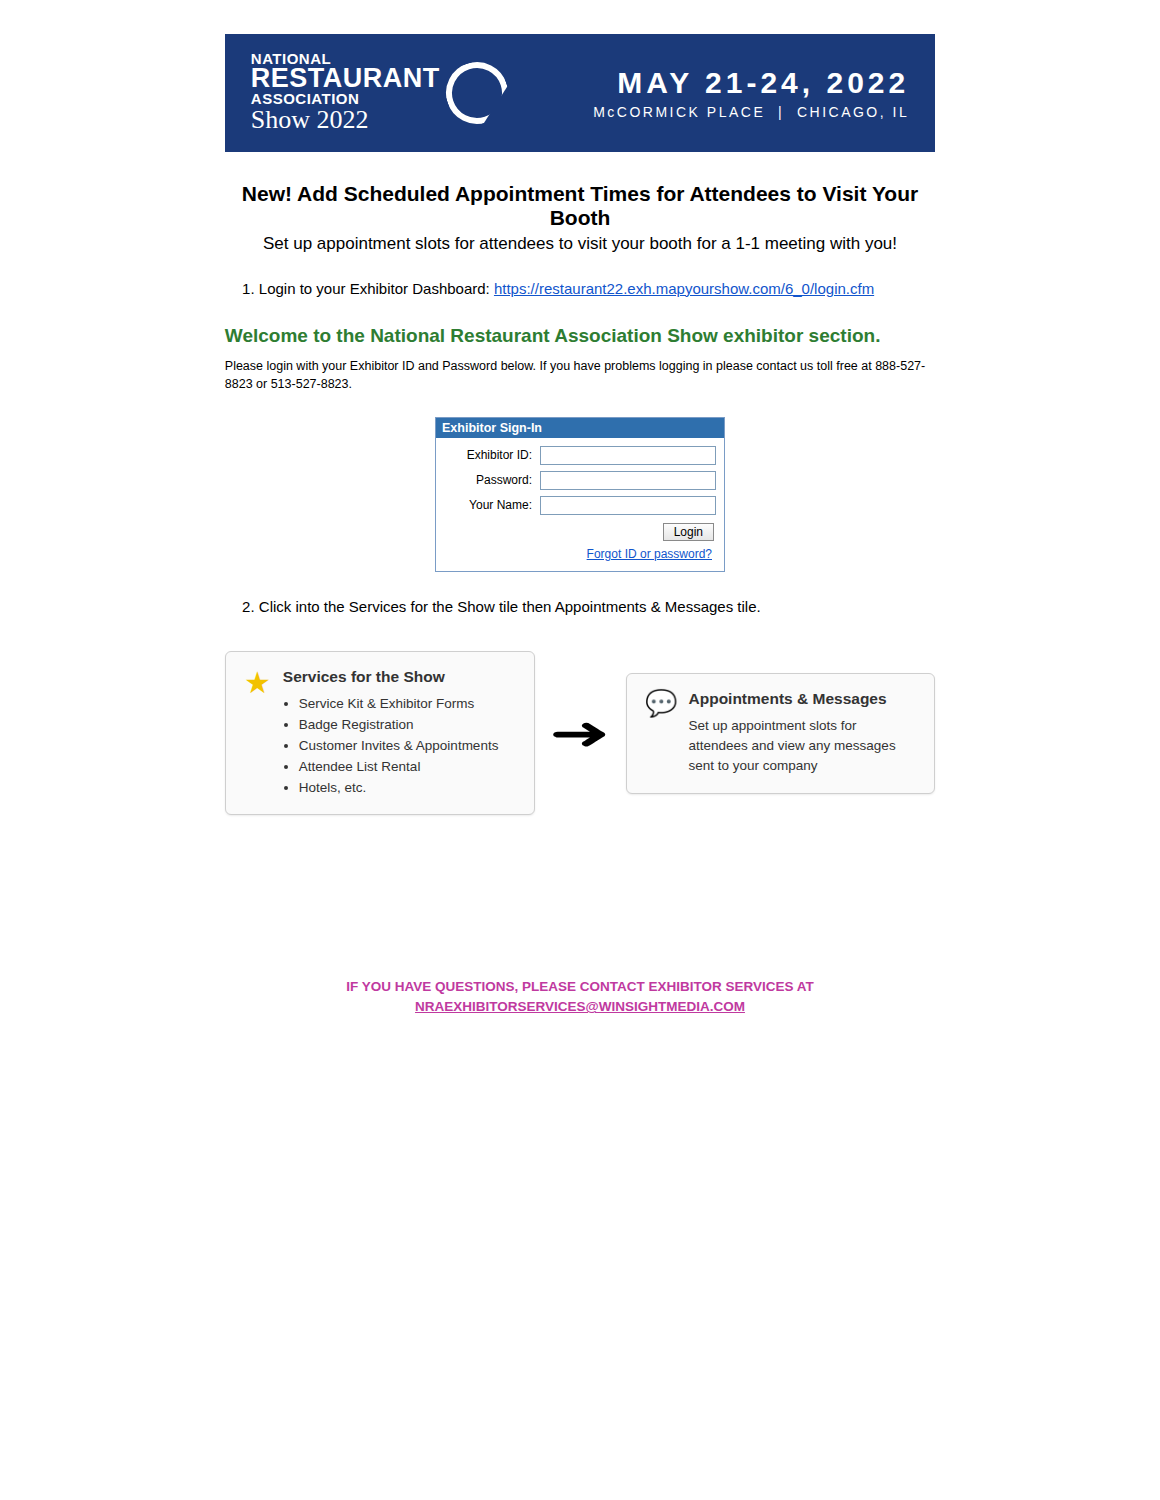NATIONAL
RESTAURANT
ASSOCIATION
Show 2022
MAY 21-24, 2022
McCORMICK PLACE | CHICAGO, IL
New! Add Scheduled Appointment Times for Attendees to Visit Your Booth
Set up appointment slots for attendees to visit your booth for a 1-1 meeting with you!
Login to your Exhibitor Dashboard: https://restaurant22.exh.mapyourshow.com/6_0/login.cfm
Welcome to the National Restaurant Association Show exhibitor section.
Please login with your Exhibitor ID and Password below. If you have problems logging in please contact us toll free at 888-527-8823 or 513-527-8823.
Exhibitor Sign-In
Exhibitor ID:
Password:
Your Name:
Login
Forgot ID or password?
Click into the Services for the Show tile then Appointments & Messages tile.
★
Services for the Show
Service Kit & Exhibitor Forms
Badge Registration
Customer Invites & Appointments
Attendee List Rental
Hotels, etc.
➜
💬
Appointments & Messages
Set up appointment slots for attendees and view any messages sent to your company
IF YOU HAVE QUESTIONS, PLEASE CONTACT EXHIBITOR SERVICES AT
NRAEXHIBITORSERVICES@WINSIGHTMEDIA.COM